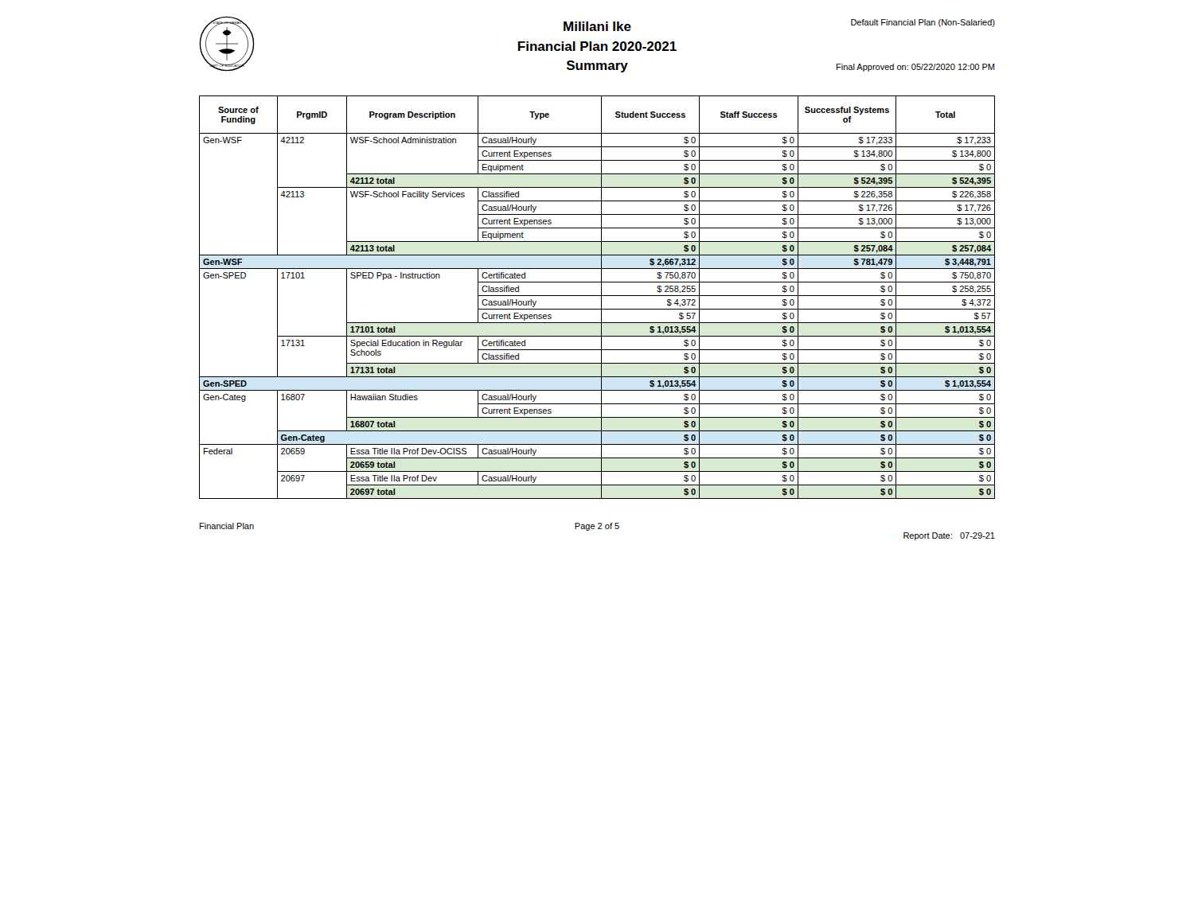STATE OF HAWAII DEPT OF EDUCATION
Default Financial Plan (Non-Salaried)
Final Approved on: 05/22/2020 12:00 PM
Mililani Ike
Financial Plan 2020-2021
Summary
| Source of Funding | PrgmID | Program Description | Type | Student Success | Staff Success | Successful Systems of | Total |
| --- | --- | --- | --- | --- | --- | --- | --- |
| Gen-WSF | 42112 | WSF-School Administration | Casual/Hourly | $ 0 | $ 0 | $ 17,233 | $ 17,233 |
| Current Expenses | $ 0 | $ 0 | $ 134,800 | $ 134,800 |
| Equipment | $ 0 | $ 0 | $ 0 | $ 0 |
| 42112 total | $ 0 | $ 0 | $ 524,395 | $ 524,395 |
| 42113 | WSF-School Facility Services | Classified | $ 0 | $ 0 | $ 226,358 | $ 226,358 |
| Casual/Hourly | $ 0 | $ 0 | $ 17,726 | $ 17,726 |
| Current Expenses | $ 0 | $ 0 | $ 13,000 | $ 13,000 |
| Equipment | $ 0 | $ 0 | $ 0 | $ 0 |
| 42113 total | $ 0 | $ 0 | $ 257,084 | $ 257,084 |
| Gen-WSF | $ 2,667,312 | $ 0 | $ 781,479 | $ 3,448,791 |
| Gen-SPED | 17101 | SPED Ppa - Instruction | Certificated | $ 750,870 | $ 0 | $ 0 | $ 750,870 |
| Classified | $ 258,255 | $ 0 | $ 0 | $ 258,255 |
| Casual/Hourly | $ 4,372 | $ 0 | $ 0 | $ 4,372 |
| Current Expenses | $ 57 | $ 0 | $ 0 | $ 57 |
| 17101 total | $ 1,013,554 | $ 0 | $ 0 | $ 1,013,554 |
| 17131 | Special Education in Regular Schools | Certificated | $ 0 | $ 0 | $ 0 | $ 0 |
| Classified | $ 0 | $ 0 | $ 0 | $ 0 |
| 17131 total | $ 0 | $ 0 | $ 0 | $ 0 |
| Gen-SPED | $ 1,013,554 | $ 0 | $ 0 | $ 1,013,554 |
| Gen-Categ | 16807 | Hawaiian Studies | Casual/Hourly | $ 0 | $ 0 | $ 0 | $ 0 |
| Current Expenses | $ 0 | $ 0 | $ 0 | $ 0 |
| 16807 total | $ 0 | $ 0 | $ 0 | $ 0 |
| Gen-Categ | $ 0 | $ 0 | $ 0 | $ 0 |
| Federal | 20659 | Essa Title IIa Prof Dev-OCISS | Casual/Hourly | $ 0 | $ 0 | $ 0 | $ 0 |
| 20659 total | $ 0 | $ 0 | $ 0 | $ 0 |
| 20697 | Essa Title IIa Prof Dev | Casual/Hourly | $ 0 | $ 0 | $ 0 | $ 0 |
| 20697 total | $ 0 | $ 0 | $ 0 | $ 0 |
Financial Plan
Page 2 of 5
Report Date: 07-29-21